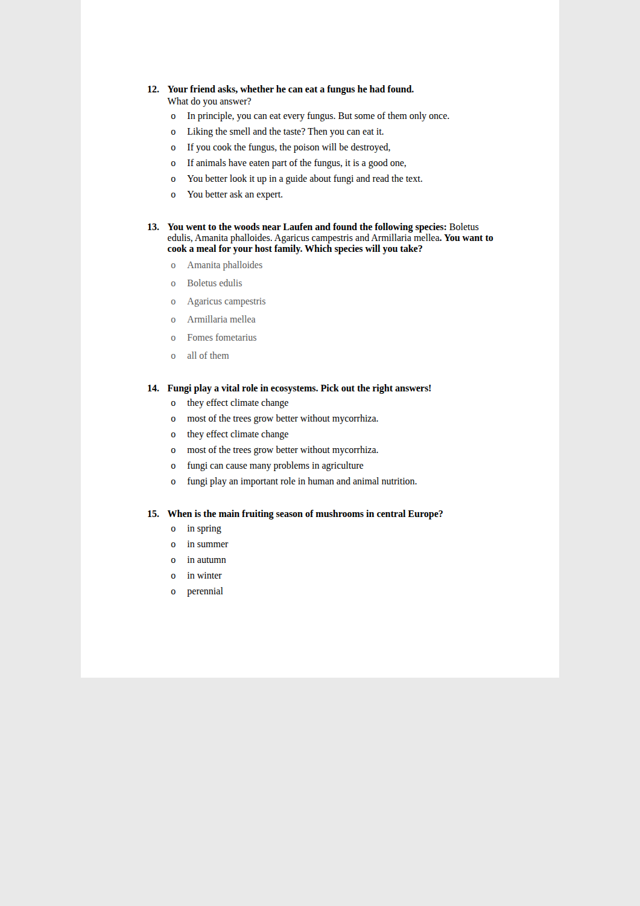Your friend asks, whether he can eat a fungus he had found.
What do you answer?
In principle, you can eat every fungus. But some of them only once.
Liking the smell and the taste? Then you can eat it.
If you cook the fungus, the poison will be destroyed,
If animals have eaten part of the fungus, it is a good one,
You better look it up in a guide about fungi and read the text.
You better ask an expert.
You went to the woods near Laufen and found the following species: Boletus edulis, Amanita phalloides. Agaricus campestris and Armillaria mellea. You want to cook a meal for your host family. Which species will you take?
Amanita phalloides
Boletus edulis
Agaricus campestris
Armillaria mellea
Fomes fometarius
all of them
Fungi play a vital role in ecosystems. Pick out the right answers!
they effect climate change
most of the trees grow better without mycorrhiza.
they effect climate change
most of the trees grow better without mycorrhiza.
fungi can cause many problems in agriculture
fungi play an important role in human and animal nutrition.
When is the main fruiting season of mushrooms in central Europe?
in spring
in summer
in autumn
in winter
perennial